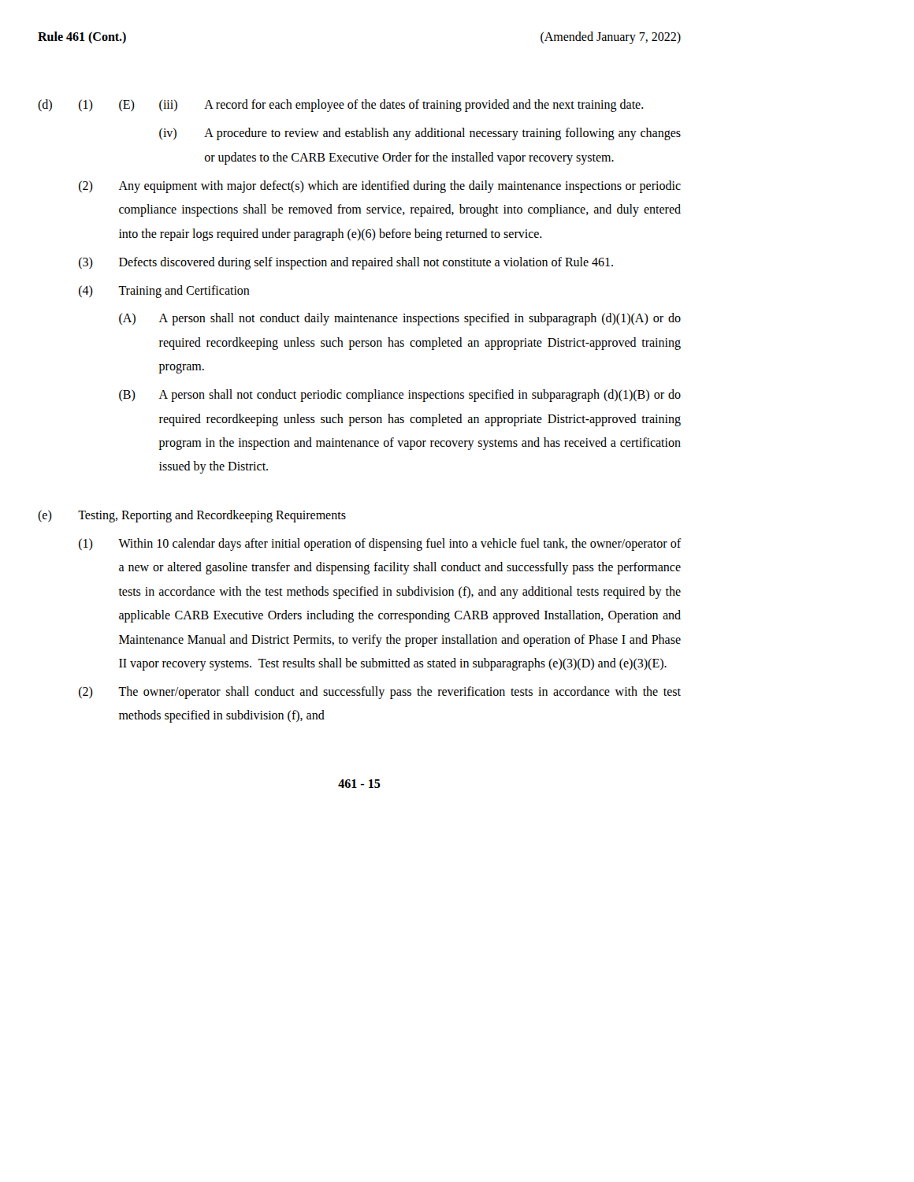Rule 461 (Cont.) (Amended January 7, 2022)
(d) (1) (E) (iii) A record for each employee of the dates of training provided and the next training date.
(iv) A procedure to review and establish any additional necessary training following any changes or updates to the CARB Executive Order for the installed vapor recovery system.
(2) Any equipment with major defect(s) which are identified during the daily maintenance inspections or periodic compliance inspections shall be removed from service, repaired, brought into compliance, and duly entered into the repair logs required under paragraph (e)(6) before being returned to service.
(3) Defects discovered during self inspection and repaired shall not constitute a violation of Rule 461.
(4) Training and Certification
(A) A person shall not conduct daily maintenance inspections specified in subparagraph (d)(1)(A) or do required recordkeeping unless such person has completed an appropriate District-approved training program.
(B) A person shall not conduct periodic compliance inspections specified in subparagraph (d)(1)(B) or do required recordkeeping unless such person has completed an appropriate District-approved training program in the inspection and maintenance of vapor recovery systems and has received a certification issued by the District.
(e) Testing, Reporting and Recordkeeping Requirements
(1) Within 10 calendar days after initial operation of dispensing fuel into a vehicle fuel tank, the owner/operator of a new or altered gasoline transfer and dispensing facility shall conduct and successfully pass the performance tests in accordance with the test methods specified in subdivision (f), and any additional tests required by the applicable CARB Executive Orders including the corresponding CARB approved Installation, Operation and Maintenance Manual and District Permits, to verify the proper installation and operation of Phase I and Phase II vapor recovery systems. Test results shall be submitted as stated in subparagraphs (e)(3)(D) and (e)(3)(E).
(2) The owner/operator shall conduct and successfully pass the reverification tests in accordance with the test methods specified in subdivision (f), and
461 - 15